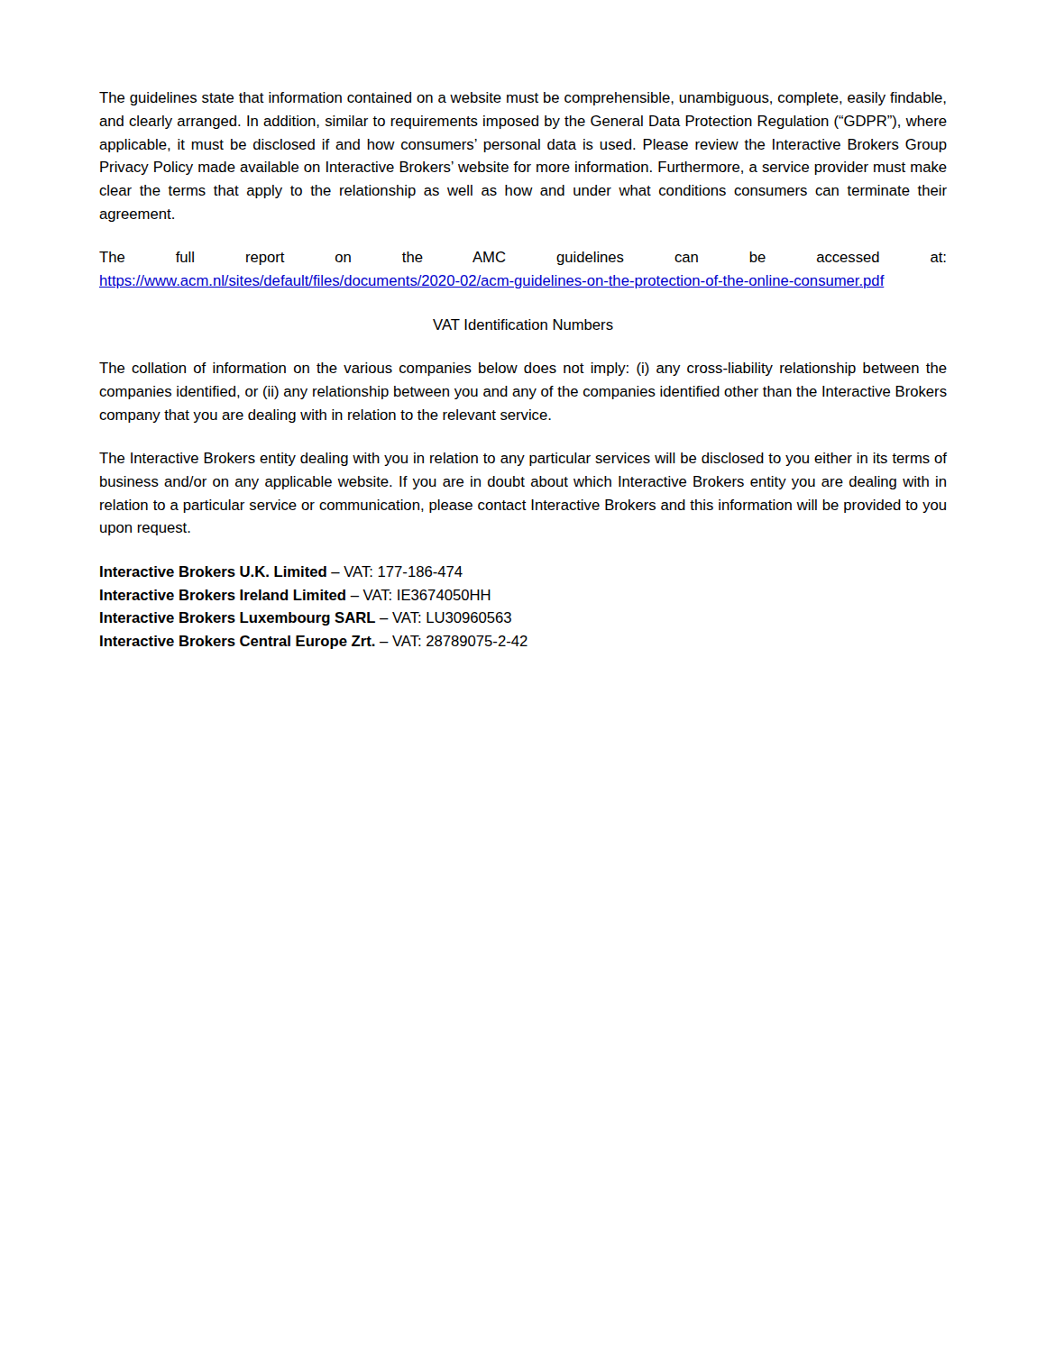The guidelines state that information contained on a website must be comprehensible, unambiguous, complete, easily findable, and clearly arranged. In addition, similar to requirements imposed by the General Data Protection Regulation (“GDPR”), where applicable, it must be disclosed if and how consumers’ personal data is used. Please review the Interactive Brokers Group Privacy Policy made available on Interactive Brokers’ website for more information. Furthermore, a service provider must make clear the terms that apply to the relationship as well as how and under what conditions consumers can terminate their agreement.
The full report on the AMC guidelines can be accessed at:
https://www.acm.nl/sites/default/files/documents/2020-02/acm-guidelines-on-the-protection-of-the-online-consumer.pdf
VAT Identification Numbers
The collation of information on the various companies below does not imply: (i) any cross-liability relationship between the companies identified, or (ii) any relationship between you and any of the companies identified other than the Interactive Brokers company that you are dealing with in relation to the relevant service.
The Interactive Brokers entity dealing with you in relation to any particular services will be disclosed to you either in its terms of business and/or on any applicable website. If you are in doubt about which Interactive Brokers entity you are dealing with in relation to a particular service or communication, please contact Interactive Brokers and this information will be provided to you upon request.
Interactive Brokers U.K. Limited – VAT: 177-186-474
Interactive Brokers Ireland Limited – VAT: IE3674050HH
Interactive Brokers Luxembourg SARL – VAT: LU30960563
Interactive Brokers Central Europe Zrt. – VAT: 28789075-2-42